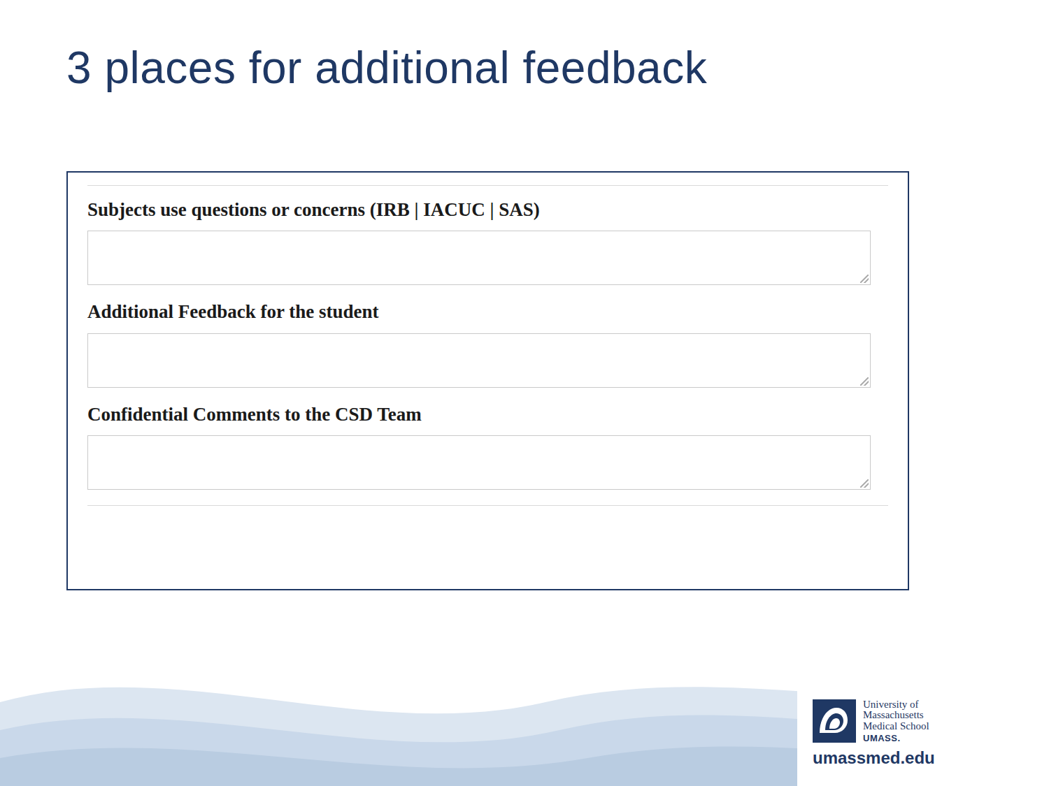3 places for additional feedback
Subjects use questions or concerns (IRB | IACUC | SAS)
Additional Feedback for the student
Confidential Comments to the CSD Team
University of Massachusetts Medical School
UMASS.
umassmed.edu